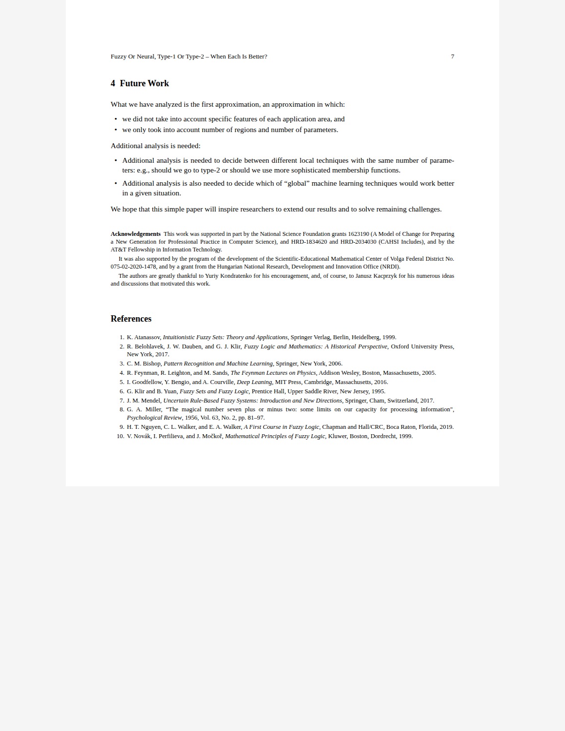Fuzzy Or Neural, Type-1 Or Type-2 – When Each Is Better? 7
4 Future Work
What we have analyzed is the first approximation, an approximation in which:
we did not take into account specific features of each application area, and
we only took into account number of regions and number of parameters.
Additional analysis is needed:
Additional analysis is needed to decide between different local techniques with the same number of parameters: e.g., should we go to type-2 or should we use more sophisticated membership functions.
Additional analysis is also needed to decide which of “global” machine learning techniques would work better in a given situation.
We hope that this simple paper will inspire researchers to extend our results and to solve remaining challenges.
Acknowledgements This work was supported in part by the National Science Foundation grants 1623190 (A Model of Change for Preparing a New Generation for Professional Practice in Computer Science), and HRD-1834620 and HRD-2034030 (CAHSI Includes), and by the AT&T Fellowship in Information Technology.
It was also supported by the program of the development of the Scientific-Educational Mathematical Center of Volga Federal District No. 075-02-2020-1478, and by a grant from the Hungarian National Research, Development and Innovation Office (NRDI).
The authors are greatly thankful to Yuriy Kondratenko for his encouragement, and, of course, to Janusz Kacprzyk for his numerous ideas and discussions that motivated this work.
References
K. Atanassov, Intuitionistic Fuzzy Sets: Theory and Applications, Springer Verlag, Berlin, Heidelberg, 1999.
R. Belohlavek, J. W. Dauben, and G. J. Klir, Fuzzy Logic and Mathematics: A Historical Perspective, Oxford University Press, New York, 2017.
C. M. Bishop, Pattern Recognition and Machine Learning, Springer, New York, 2006.
R. Feynman, R. Leighton, and M. Sands, The Feynman Lectures on Physics, Addison Wesley, Boston, Massachusetts, 2005.
I. Goodfellow, Y. Bengio, and A. Courville, Deep Leaning, MIT Press, Cambridge, Massachusetts, 2016.
G. Klir and B. Yuan, Fuzzy Sets and Fuzzy Logic, Prentice Hall, Upper Saddle River, New Jersey, 1995.
J. M. Mendel, Uncertain Rule-Based Fuzzy Systems: Introduction and New Directions, Springer, Cham, Switzerland, 2017.
G. A. Miller, “The magical number seven plus or minus two: some limits on our capacity for processing information", Psychological Review, 1956, Vol. 63, No. 2, pp. 81–97.
H. T. Nguyen, C. L. Walker, and E. A. Walker, A First Course in Fuzzy Logic, Chapman and Hall/CRC, Boca Raton, Florida, 2019.
V. Novák, I. Perfilieva, and J. Močkoř, Mathematical Principles of Fuzzy Logic, Kluwer, Boston, Dordrecht, 1999.